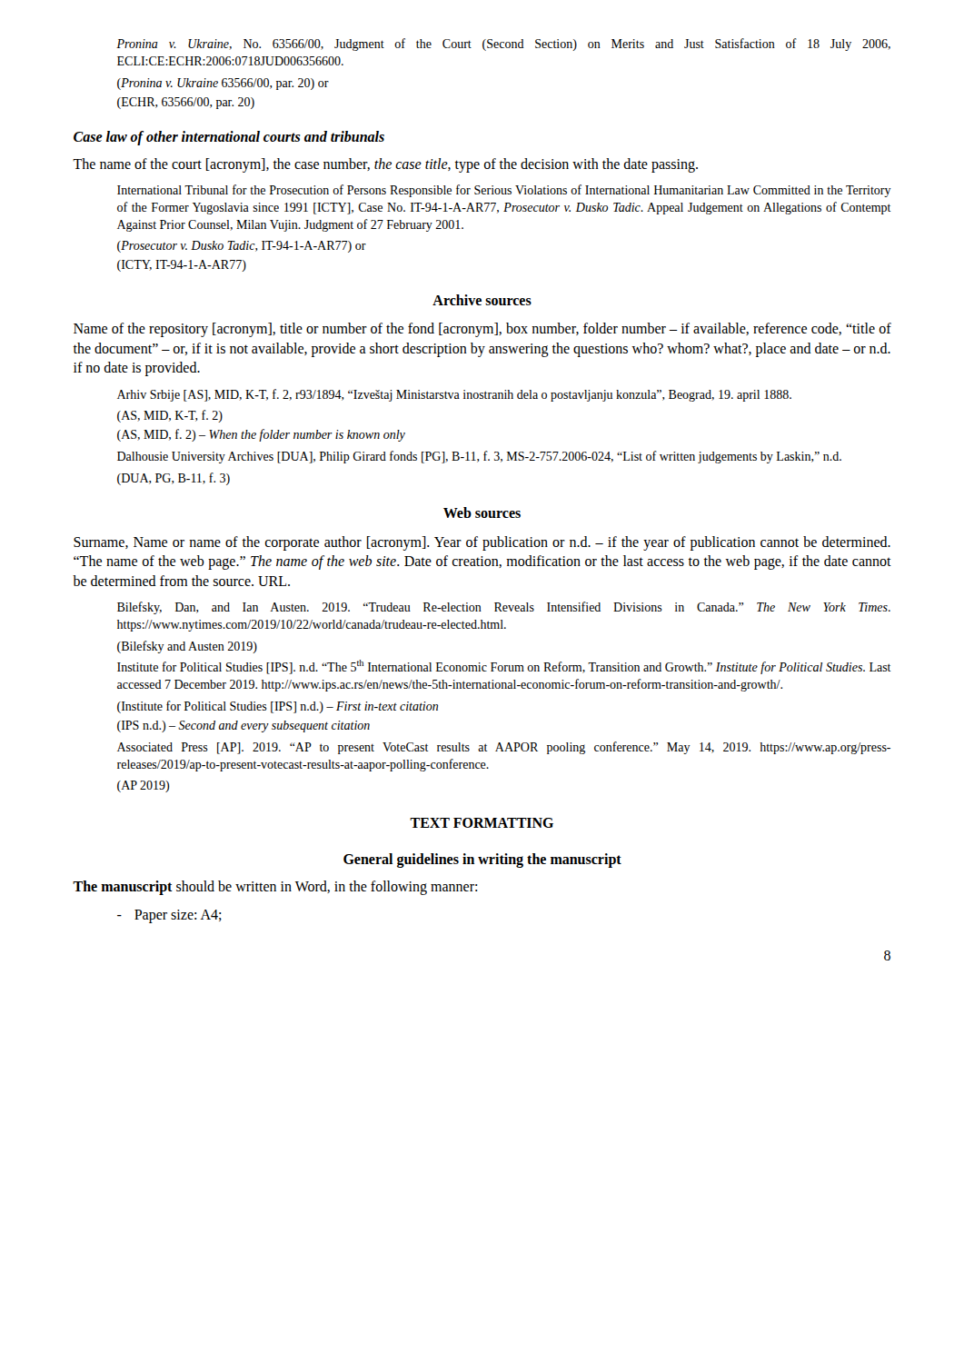Pronina v. Ukraine, No. 63566/00, Judgment of the Court (Second Section) on Merits and Just Satisfaction of 18 July 2006, ECLI:CE:ECHR:2006:0718JUD006356600.
(Pronina v. Ukraine 63566/00, par. 20) or
(ECHR, 63566/00, par. 20)
Case law of other international courts and tribunals
The name of the court [acronym], the case number, the case title, type of the decision with the date passing.
International Tribunal for the Prosecution of Persons Responsible for Serious Violations of International Humanitarian Law Committed in the Territory of the Former Yugoslavia since 1991 [ICTY], Case No. IT-94-1-A-AR77, Prosecutor v. Dusko Tadic. Appeal Judgement on Allegations of Contempt Against Prior Counsel, Milan Vujin. Judgment of 27 February 2001.
(Prosecutor v. Dusko Tadic, IT-94-1-A-AR77) or
(ICTY, IT-94-1-A-AR77)
Archive sources
Name of the repository [acronym], title or number of the fond [acronym], box number, folder number – if available, reference code, “title of the document” – or, if it is not available, provide a short description by answering the questions who? whom? what?, place and date – or n.d. if no date is provided.
Arhiv Srbije [AS], MID, K-T, f. 2, r93/1894, “Izveštaj Ministarstva inostranih dela o postavljanju konzula”, Beograd, 19. april 1888.
(AS, MID, K-T, f. 2)
(AS, MID, f. 2) – When the folder number is known only
Dalhousie University Archives [DUA], Philip Girard fonds [PG], B-11, f. 3, MS-2-757.2006-024, “List of written judgements by Laskin,” n.d.
(DUA, PG, B-11, f. 3)
Web sources
Surname, Name or name of the corporate author [acronym]. Year of publication or n.d. – if the year of publication cannot be determined. “The name of the web page.” The name of the web site. Date of creation, modification or the last access to the web page, if the date cannot be determined from the source. URL.
Bilefsky, Dan, and Ian Austen. 2019. “Trudeau Re-election Reveals Intensified Divisions in Canada.” The New York Times. https://www.nytimes.com/2019/10/22/world/canada/trudeau-re-elected.html.
(Bilefsky and Austen 2019)
Institute for Political Studies [IPS]. n.d. “The 5th International Economic Forum on Reform, Transition and Growth.” Institute for Political Studies. Last accessed 7 December 2019. http://www.ips.ac.rs/en/news/the-5th-international-economic-forum-on-reform-transition-and-growth/.
(Institute for Political Studies [IPS] n.d.) – First in-text citation
(IPS n.d.) – Second and every subsequent citation
Associated Press [AP]. 2019. “AP to present VoteCast results at AAPOR pooling conference.” May 14, 2019. https://www.ap.org/press-releases/2019/ap-to-present-votecast-results-at-aapor-polling-conference.
(AP 2019)
TEXT FORMATTING
General guidelines in writing the manuscript
The manuscript should be written in Word, in the following manner:
Paper size: A4;
8